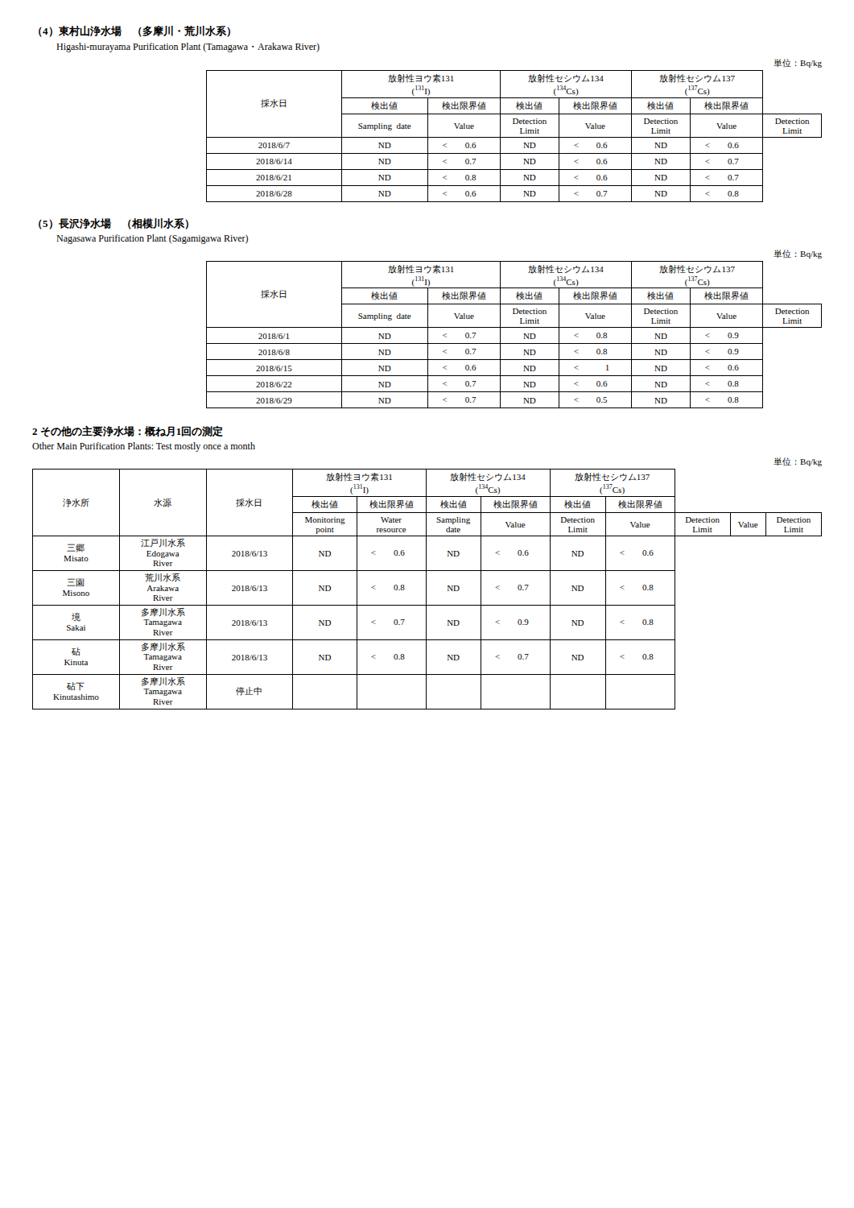（4）東村山浄水場　（多摩川・荒川水系）
Higashi-murayama Purification Plant (Tamagawa・Arakawa River)
単位：Bq/kg
| 採水日 | 放射性ヨウ素131 ( 131 I) | 放射性セシウム134 ( 134 Cs) | 放射性セシウム137 ( 137 Cs) |
| 検出値 | 検出限界値 | 検出値 | 検出限界値 | 検出値 | 検出限界値 |
| Sampling date | Value | Detection Limit | Value | Detection Limit | Value | Detection Limit |
| 2018/6/7 | ND | < 0.6 | ND | < 0.6 | ND | < 0.6 |
| 2018/6/14 | ND | < 0.7 | ND | < 0.6 | ND | < 0.7 |
| 2018/6/21 | ND | < 0.8 | ND | < 0.6 | ND | < 0.7 |
| 2018/6/28 | ND | < 0.6 | ND | < 0.7 | ND | < 0.8 |
（5）長沢浄水場　（相模川水系）
Nagasawa Purification Plant (Sagamigawa River)
単位：Bq/kg
| 採水日 | 放射性ヨウ素131 ( 131 I) | 放射性セシウム134 ( 134 Cs) | 放射性セシウム137 ( 137 Cs) |
| 検出値 | 検出限界値 | 検出値 | 検出限界値 | 検出値 | 検出限界値 |
| Sampling date | Value | Detection Limit | Value | Detection Limit | Value | Detection Limit |
| 2018/6/1 | ND | < 0.7 | ND | < 0.8 | ND | < 0.9 |
| 2018/6/8 | ND | < 0.7 | ND | < 0.8 | ND | < 0.9 |
| 2018/6/15 | ND | < 0.6 | ND | < 1 | ND | < 0.6 |
| 2018/6/22 | ND | < 0.7 | ND | < 0.6 | ND | < 0.8 |
| 2018/6/29 | ND | < 0.7 | ND | < 0.5 | ND | < 0.8 |
2 その他の主要浄水場：概ね月1回の測定
Other Main Purification Plants: Test mostly once a month
単位：Bq/kg
| 浄水所 | 水源 | 採水日 | 放射性ヨウ素131 ( 131 I) | 放射性セシウム134 ( 134 Cs) | 放射性セシウム137 ( 137 Cs) |
| 検出値 | 検出限界値 | 検出値 | 検出限界値 | 検出値 | 検出限界値 |
| Monitoring point | Water resource | Sampling date | Value | Detection Limit | Value | Detection Limit | Value | Detection Limit |
| 三郷 Misato | 江戸川水系 Edogawa River | 2018/6/13 | ND | < 0.6 | ND | < 0.6 | ND | < 0.6 |
| 三園 Misono | 荒川水系 Arakawa River | 2018/6/13 | ND | < 0.8 | ND | < 0.7 | ND | < 0.8 |
| 境 Sakai | 多摩川水系 Tamagawa River | 2018/6/13 | ND | < 0.7 | ND | < 0.9 | ND | < 0.8 |
| 砧 Kinuta | 多摩川水系 Tamagawa River | 2018/6/13 | ND | < 0.8 | ND | < 0.7 | ND | < 0.8 |
| 砧下 Kinutashimo | 多摩川水系 Tamagawa River | 停止中 | | | | | | |